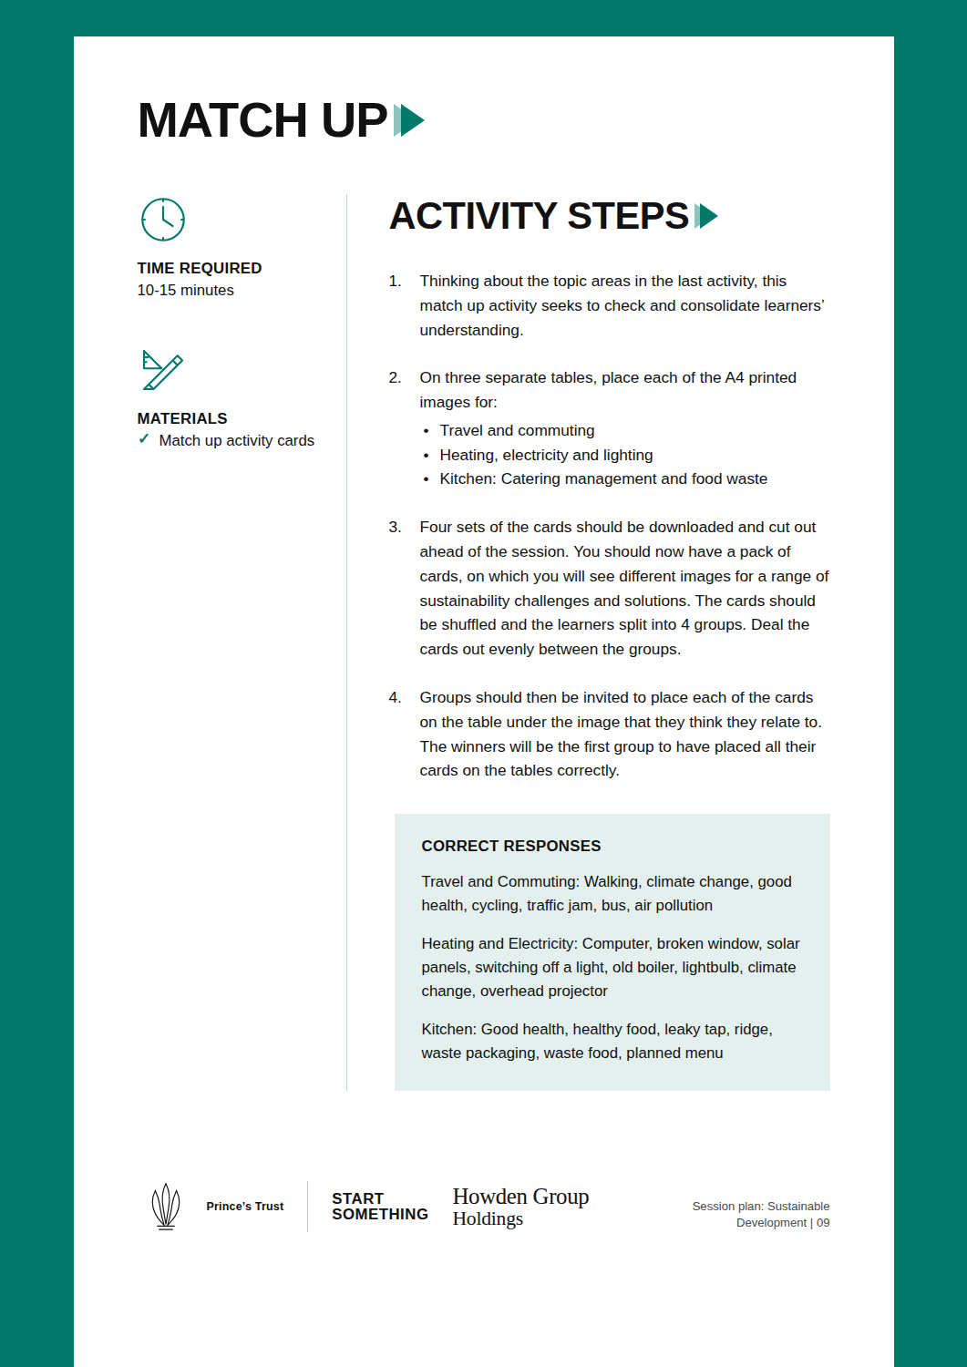Match Up
Time required
10-15 minutes
Materials
✓Match up activity cards
Activity Steps
Thinking about the topic areas in the last activity, this match up activity seeks to check and consolidate learners’ understanding.
On three separate tables, place each of the A4 printed images for:
Travel and commuting
Heating, electricity and lighting
Kitchen: Catering management and food waste
Four sets of the cards should be downloaded and cut out ahead of the session. You should now have a pack of cards, on which you will see different images for a range of sustainability challenges and solutions. The cards should be shuffled and the learners split into 4 groups. Deal the cards out evenly between the groups.
Groups should then be invited to place each of the cards on the table under the image that they think they relate to. The winners will be the first group to have placed all their cards on the tables correctly.
Correct responses
Travel and Commuting: Walking, climate change, good health, cycling, traffic jam, bus, air pollution
Heating and Electricity: Computer, broken window, solar panels, switching off a light, old boiler, lightbulb, climate change, overhead projector
Kitchen: Good health, healthy food, leaky tap, ridge, waste packaging, waste food, planned menu
Prince’s Trust
Start
Something
Howden Group
Holdings
Session plan: Sustainable
Development | 09